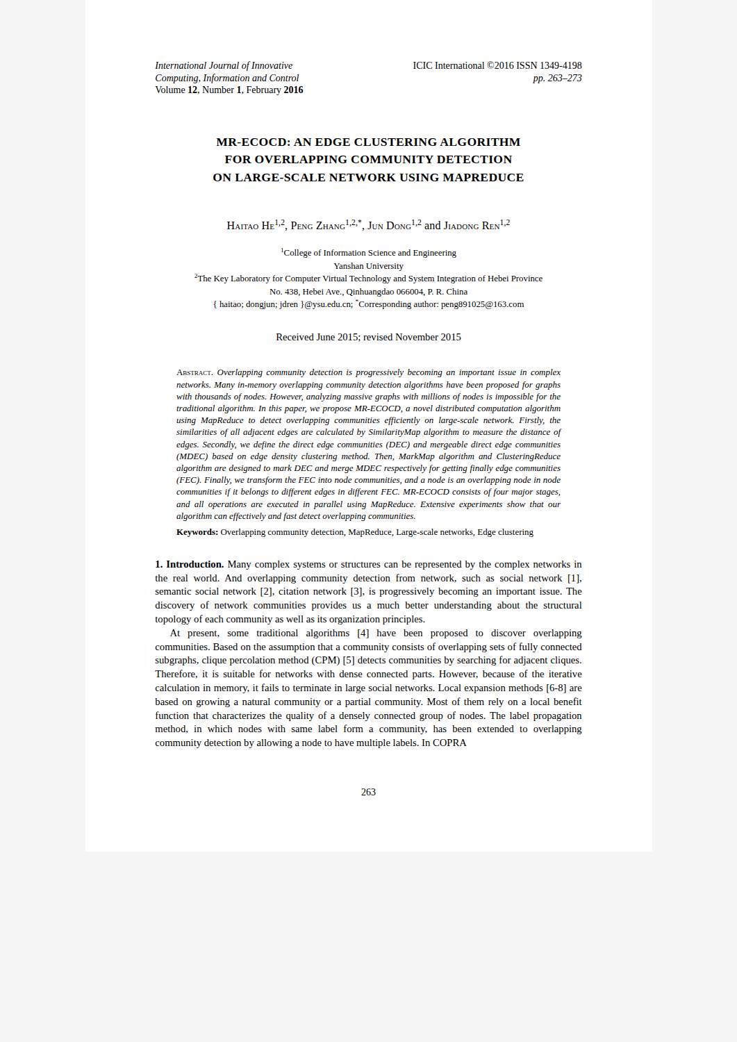International Journal of Innovative
Computing, Information and Control
Volume 12, Number 1, February 2016
ICIC International ©2016 ISSN 1349-4198
pp. 263–273
MR-ECOCD: An Edge Clustering Algorithm
for Overlapping Community Detection
on Large-Scale Network Using MapReduce
Haitao He1,2, Peng Zhang1,2,*, Jun Dong1,2 and Jiadong Ren1,2
1College of Information Science and Engineering
Yanshan University
2The Key Laboratory for Computer Virtual Technology and System Integration of Hebei Province
No. 438, Hebei Ave., Qinhuangdao 066004, P. R. China
{ haitao; dongjun; jdren }@ysu.edu.cn; *Corresponding author: peng891025@163.com
Received June 2015; revised November 2015
Abstract. Overlapping community detection is progressively becoming an important issue in complex networks. Many in-memory overlapping community detection algorithms have been proposed for graphs with thousands of nodes. However, analyzing massive graphs with millions of nodes is impossible for the traditional algorithm. In this paper, we propose MR-ECOCD, a novel distributed computation algorithm using MapReduce to detect overlapping communities efficiently on large-scale network. Firstly, the similarities of all adjacent edges are calculated by SimilarityMap algorithm to measure the distance of edges. Secondly, we define the direct edge communities (DEC) and mergeable direct edge communities (MDEC) based on edge density clustering method. Then, MarkMap algorithm and ClusteringReduce algorithm are designed to mark DEC and merge MDEC respectively for getting finally edge communities (FEC). Finally, we transform the FEC into node communities, and a node is an overlapping node in node communities if it belongs to different edges in different FEC. MR-ECOCD consists of four major stages, and all operations are executed in parallel using MapReduce. Extensive experiments show that our algorithm can effectively and fast detect overlapping communities.
Keywords: Overlapping community detection, MapReduce, Large-scale networks, Edge clustering
1. Introduction.
Many complex systems or structures can be represented by the complex networks in the real world. And overlapping community detection from network, such as social network [1], semantic social network [2], citation network [3], is progressively becoming an important issue. The discovery of network communities provides us a much better understanding about the structural topology of each community as well as its organization principles.
At present, some traditional algorithms [4] have been proposed to discover overlapping communities. Based on the assumption that a community consists of overlapping sets of fully connected subgraphs, clique percolation method (CPM) [5] detects communities by searching for adjacent cliques. Therefore, it is suitable for networks with dense connected parts. However, because of the iterative calculation in memory, it fails to terminate in large social networks. Local expansion methods [6-8] are based on growing a natural community or a partial community. Most of them rely on a local benefit function that characterizes the quality of a densely connected group of nodes. The label propagation method, in which nodes with same label form a community, has been extended to overlapping community detection by allowing a node to have multiple labels. In COPRA
263